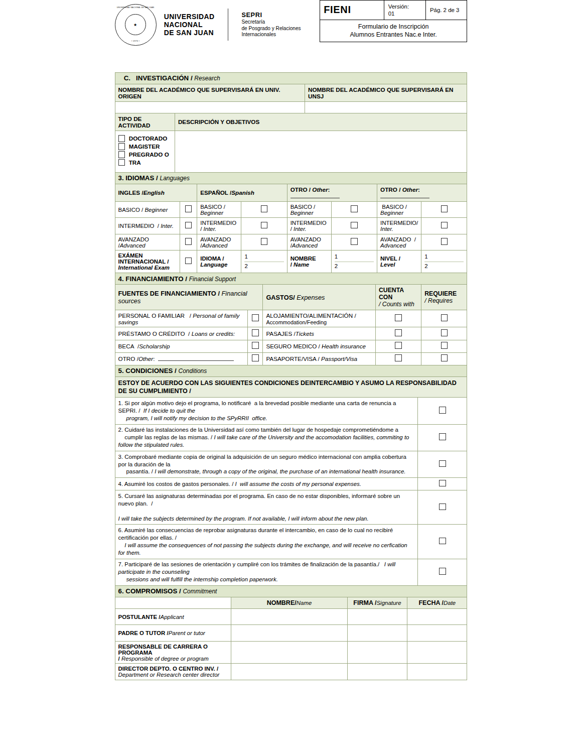UNIVERSIDAD NACIONAL DE SAN JUAN
★
• 1973 •
UNIVERSIDAD
NACIONAL
DE SAN JUAN
SEPRI
Secretaría
de Posgrado y Relaciones
Internacionales
FIENI
Versión:
01
Pág. 2 de 3
Formulario de Inscripción
Alumnos Entrantes Nac.e Inter.
| C. INVESTIGACIÓN / Research |
| NOMBRE DEL ACADÉMICO QUE SUPERVISARÁ EN UNIV. ORIGEN | NOMBRE DEL ACADÉMICO QUE SUPERVISARÁ EN UNSJ |
| TIPO DE ACTIVIDAD | DESCRIPCIÓN Y OBJETIVOS |
| DOCTORADO MAGISTER PREGRADO O TRA | |
| 3. IDIOMAS / Languages |
| INGLES / English | ESPAÑOL / Spanish | OTRO / Other : | OTRO / Other : |
| BASICO / Beginner | | BASICO / Beginner | | BASICO / Beginner | | BASICO / Beginner | |
| INTERMEDIO / Inter. | | INTERMEDIO / Inter. | | INTERMEDIO / Inter. | | INTERMEDIO/ Inter. | |
| AVANZADO / Advanced | | AVANZADO / Advanced | | AVANZADO / Advanced | | AVANZADO / Advanced | |
| EXÁMEN INTERNACIONAL / International Exam | | IDIOMA / Language | 1 2 | NOMBRE / Name | 1 2 | NIVEL / Level | 1 2 |
| 4. FINANCIAMIENTO / Financial Support |
| FUENTES DE FINANCIAMIENTO / Financial sources | GASTOS/ Expenses | CUENTA CON / Counts with | REQUIERE / Requires |
| PERSONAL O FAMILIAR / Personal of family savings | | ALOJAMIENTO/ALIMENTACIÓN / Accommodation/Feeding | | |
| PRÉSTAMO O CRÉDITO / Loans or credits: | | PASAJES / Tickets | | |
| BECA / Scholarship | | SEGURO MEDICO / Health insurance | | |
| OTRO / Other : | | PASAPORTE/VISA / Passport/Visa | | |
| 5. CONDICIONES / Conditions |
| ESTOY DE ACUERDO CON LAS SIGUIENTES CONDICIONES DEINTERCAMBIO Y ASUMO LA RESPONSABILIDAD DE SU CUMPLIMIENTO / |
| 1. Si por algún motivo dejo el programa, lo notificaré a la brevedad posible mediante una carta de renuncia a SEPRI. / If I decide to quit the program, I will notify my decision to the SPyRRII office. | |
| 2. Cuidaré las instalaciones de la Universidad así como también del lugar de hospedaje comprometiéndome a cumplir las reglas de las mismas. / I will take care of the University and the accomodation facilities, commiting to follow the stipulated rules. | |
| 3. Comprobaré mediante copia de original la adquisición de un seguro médico internacional con amplia cobertura por la duración de la pasantía. / I will demonstrate, through a copy of the original, the purchase of an international health insurance. | |
| 4. Asumiré los costos de gastos personales. / I will assume the costs of my personal expenses. | |
| 5. Cursaré las asignaturas determinadas por el programa. En caso de no estar disponibles, informaré sobre un nuevo plan. / I will take the subjects determined by the program. If not available, I will inform about the new plan. | |
| 6. Asumiré las consecuencias de reprobar asignaturas durante el intercambio, en caso de lo cual no recibiré certificación por ellas. / I will assume the consequences of not passing the subjects during the exchange, and will receive no cerfication for them. | |
| 7. Participaré de las sesiones de orientación y cumpliré con los trámites de finalización de la pasantía./ I will participate in the counseling sessions and will fulfill the internship completion paperwork. | |
| 6. COMPROMISOS / Commitment |
| | NOMBRE/ Name | FIRMA / Signature | FECHA / Date |
| POSTULANTE / Applicant | | | |
| PADRE O TUTOR / Parent or tutor | | | |
| RESPONSABLE DE CARRERA O PROGRAMA / Responsible of degree or program | | | |
| DIRECTOR DEPTO. O CENTRO INV. / Department or Research center director | | | |